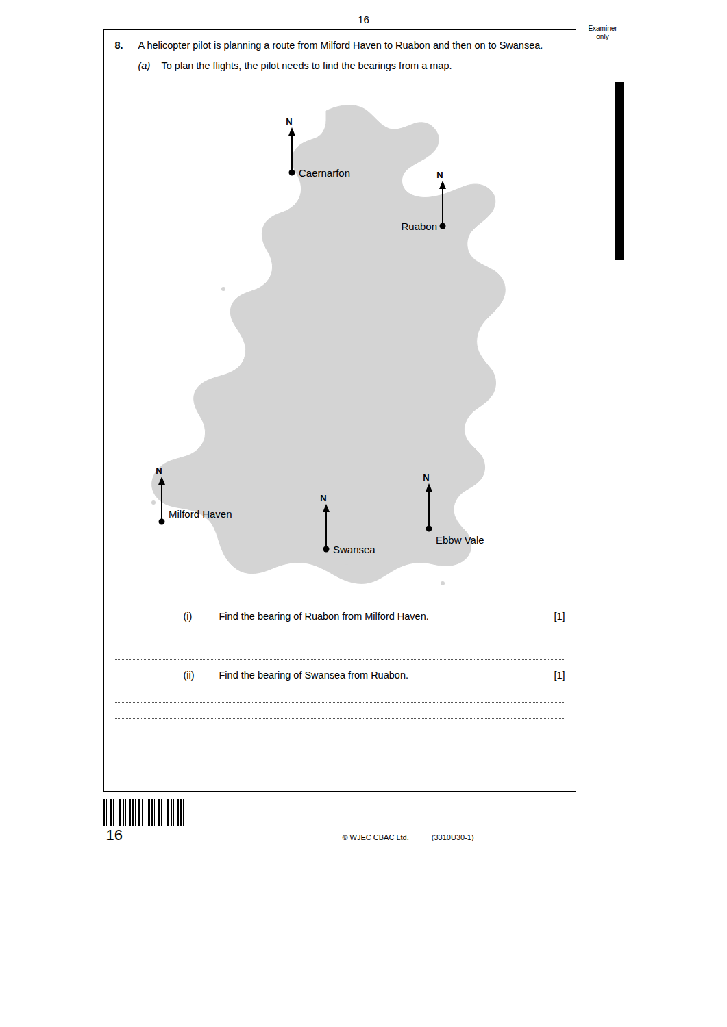16
Examiner
only
8.
A helicopter pilot is planning a route from Milford Haven to Ruabon and then on to Swansea.
(a)
To plan the flights, the pilot needs to find the bearings from a map.
N Caernarfon N Ruabon N Milford Haven N Swansea N Ebbw Vale
(i)
Find the bearing of Ruabon from Milford Haven.
[1]
(ii)
Find the bearing of Swansea from Ruabon.
[1]
16
© WJEC CBAC Ltd. (3310U30-1)